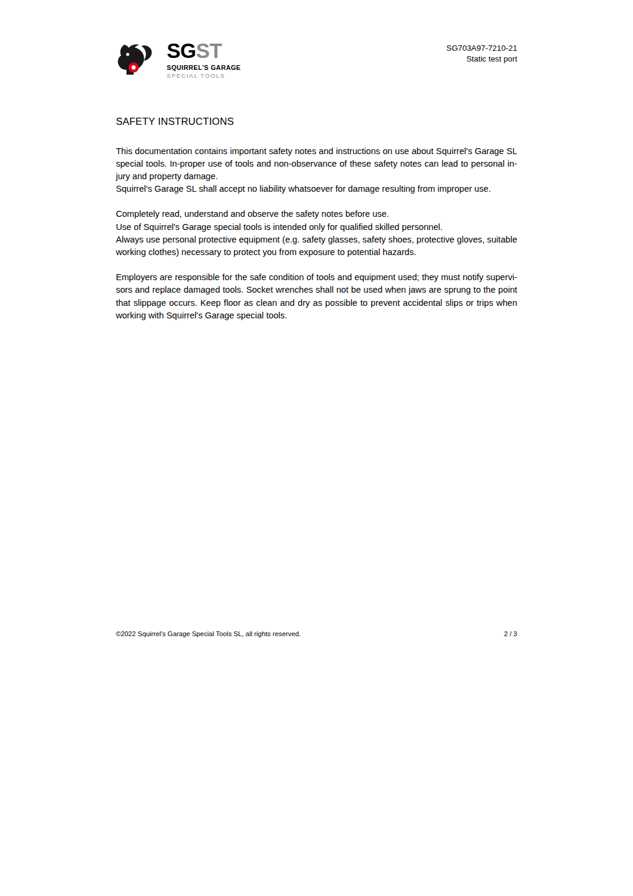SG ST
SQUIRREL'S GARAGE
SPECIAL TOOLS
SG703A97-7210-21
Static test port
SAFETY INSTRUCTIONS
This documentation contains important safety notes and instructions on use about Squirrel's Garage SL special tools. In-proper use of tools and non-observance of these safety notes can lead to personal injury and property damage.
Squirrel's Garage SL shall accept no liability whatsoever for damage resulting from improper use.
Completely read, understand and observe the safety notes before use.
Use of Squirrel's Garage special tools is intended only for qualified skilled personnel.
Always use personal protective equipment (e.g. safety glasses, safety shoes, protective gloves, suitable working clothes) necessary to protect you from exposure to potential hazards.
Employers are responsible for the safe condition of tools and equipment used; they must notify supervisors and replace damaged tools. Socket wrenches shall not be used when jaws are sprung to the point that slippage occurs. Keep floor as clean and dry as possible to prevent accidental slips or trips when working with Squirrel's Garage special tools.
©2022 Squirrel's Garage Special Tools SL, all rights reserved.
2 / 3